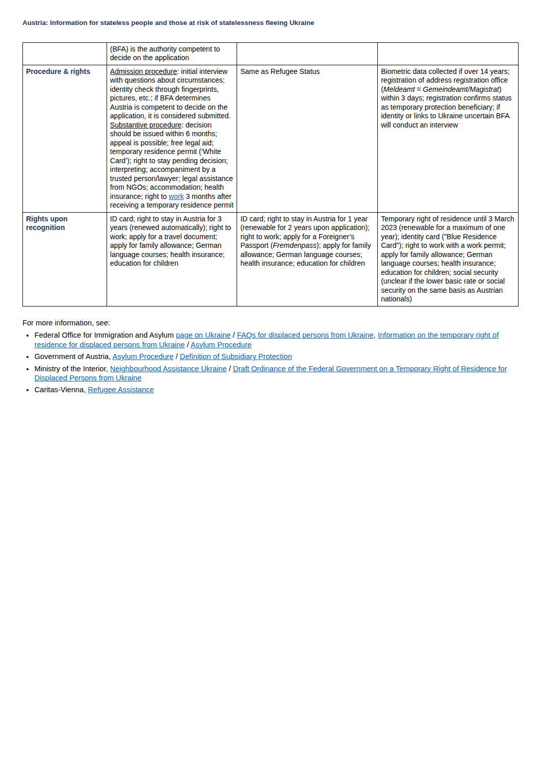Austria: Information for stateless people and those at risk of statelessness fleeing Ukraine
| | (BFA) is the authority competent to decide on the application | | |
| Procedure & rights | Admission procedure : initial interview with questions about circumstances; identity check through fingerprints, pictures, etc.; if BFA determines Austria is competent to decide on the application, it is considered submitted. Substantive procedure : decision should be issued within 6 months; appeal is possible; free legal aid; temporary residence permit (‘White Card’); right to stay pending decision; interpreting; accompaniment by a trusted person/lawyer; legal assistance from NGOs; accommodation; health insurance; right to work 3 months after receiving a temporary residence permit | Same as Refugee Status | Biometric data collected if over 14 years; registration of address registration office ( Meldeamt = Gemeindeamt/Magistrat ) within 3 days; registration confirms status as temporary protection beneficiary; if identity or links to Ukraine uncertain BFA will conduct an interview |
| Rights upon recognition | ID card; right to stay in Austria for 3 years (renewed automatically); right to work; apply for a travel document; apply for family allowance; German language courses; health insurance; education for children | ID card; right to stay in Austria for 1 year (renewable for 2 years upon application); right to work; apply for a Foreigner’s Passport ( Fremdenpass ); apply for family allowance; German language courses; health insurance; education for children | Temporary right of residence until 3 March 2023 (renewable for a maximum of one year); identity card ("Blue Residence Card"); right to work with a work permit; apply for family allowance; German language courses; health insurance; education for children; social security (unclear if the lower basic rate or social security on the same basis as Austrian nationals) |
For more information, see:
Federal Office for Immigration and Asylum page on Ukraine / FAQs for displaced persons from Ukraine, Information on the temporary right of residence for displaced persons from Ukraine / Asylum Procedure
Government of Austria, Asylum Procedure / Definition of Subsidiary Protection
Ministry of the Interior, Neighbourhood Assistance Ukraine / Draft Ordinance of the Federal Government on a Temporary Right of Residence for Displaced Persons from Ukraine
Caritas-Vienna, Refugee Assistance